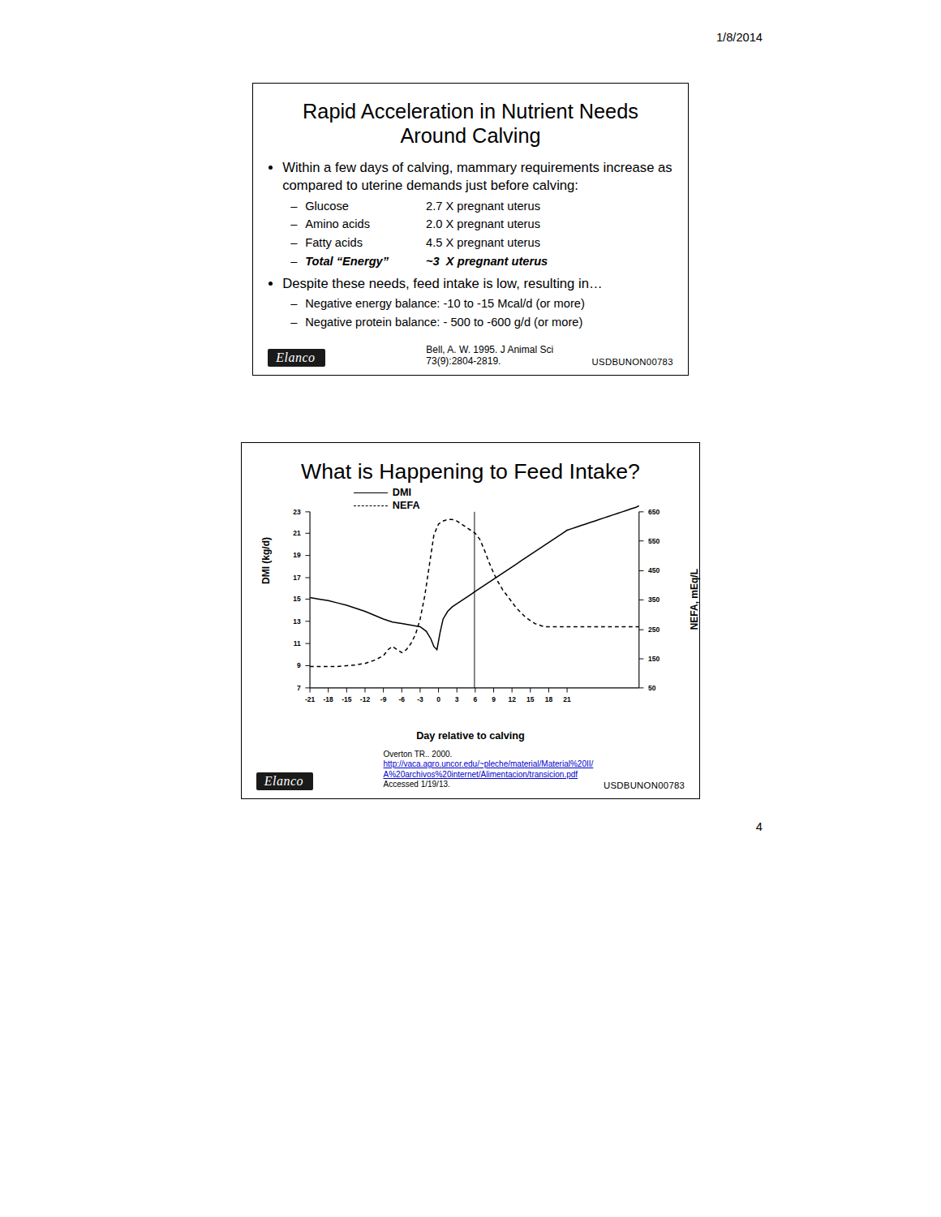1/8/2014
Rapid Acceleration in Nutrient Needs
Around Calving
Within a few days of calving, mammary requirements increase as compared to uterine demands just before calving:
Glucose2.7 X pregnant uterus
Amino acids2.0 X pregnant uterus
Fatty acids4.5 X pregnant uterus
Total “Energy”~3 X pregnant uterus
Despite these needs, feed intake is low, resulting in…
Negative energy balance: -10 to -15 Mcal/d (or more)
Negative protein balance: - 500 to -600 g/d (or more)
Elanco Bell, A. W. 1995. J Animal Sci 73(9):2804-2819. USDBUNON00783
What is Happening to Feed Intake?
DMI
NEFA
7 9 11 13 15 17 19 21 23 50 150 250 350 450 550 650 -21 -18 -15 -12 -9 -6 -3 0 3 6 9 12 15 18 21
DMI (kg/d)
NEFA, mEq/L
Day relative to calving
Elanco Overton TR.. 2000.
http://vaca.agro.uncor.edu/~pleche/material/Material%20II/A%20archivos%20internet/Alimentacion/transicion.pdf
Accessed 1/19/13. USDBUNON00783
4